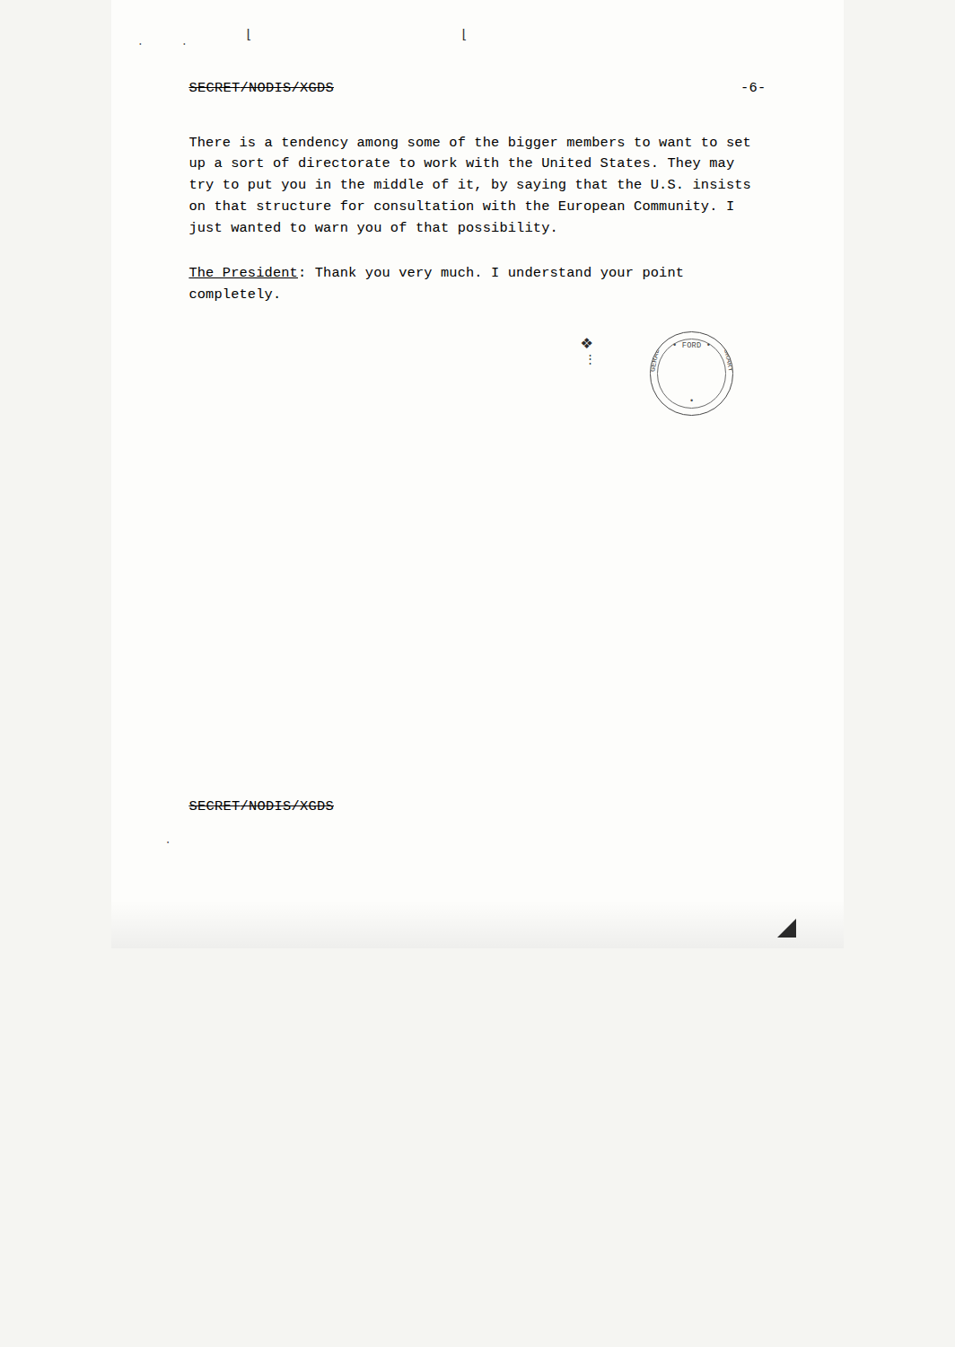. .
⌊
⌊
SECRET/NODIS/XGDS -6-
There is a tendency among some of the bigger members to want to set up a sort of directorate to work with the United States. They may try to put you in the middle of it, by saying that the U.S. insists on that structure for consultation with the European Community. I just wanted to warn you of that possibility.
The President: Thank you very much. I understand your point completely.
❖⋮
• FORD •
GERALD R.
LIBRARY
•
SECRET/NODIS/XGDS
.